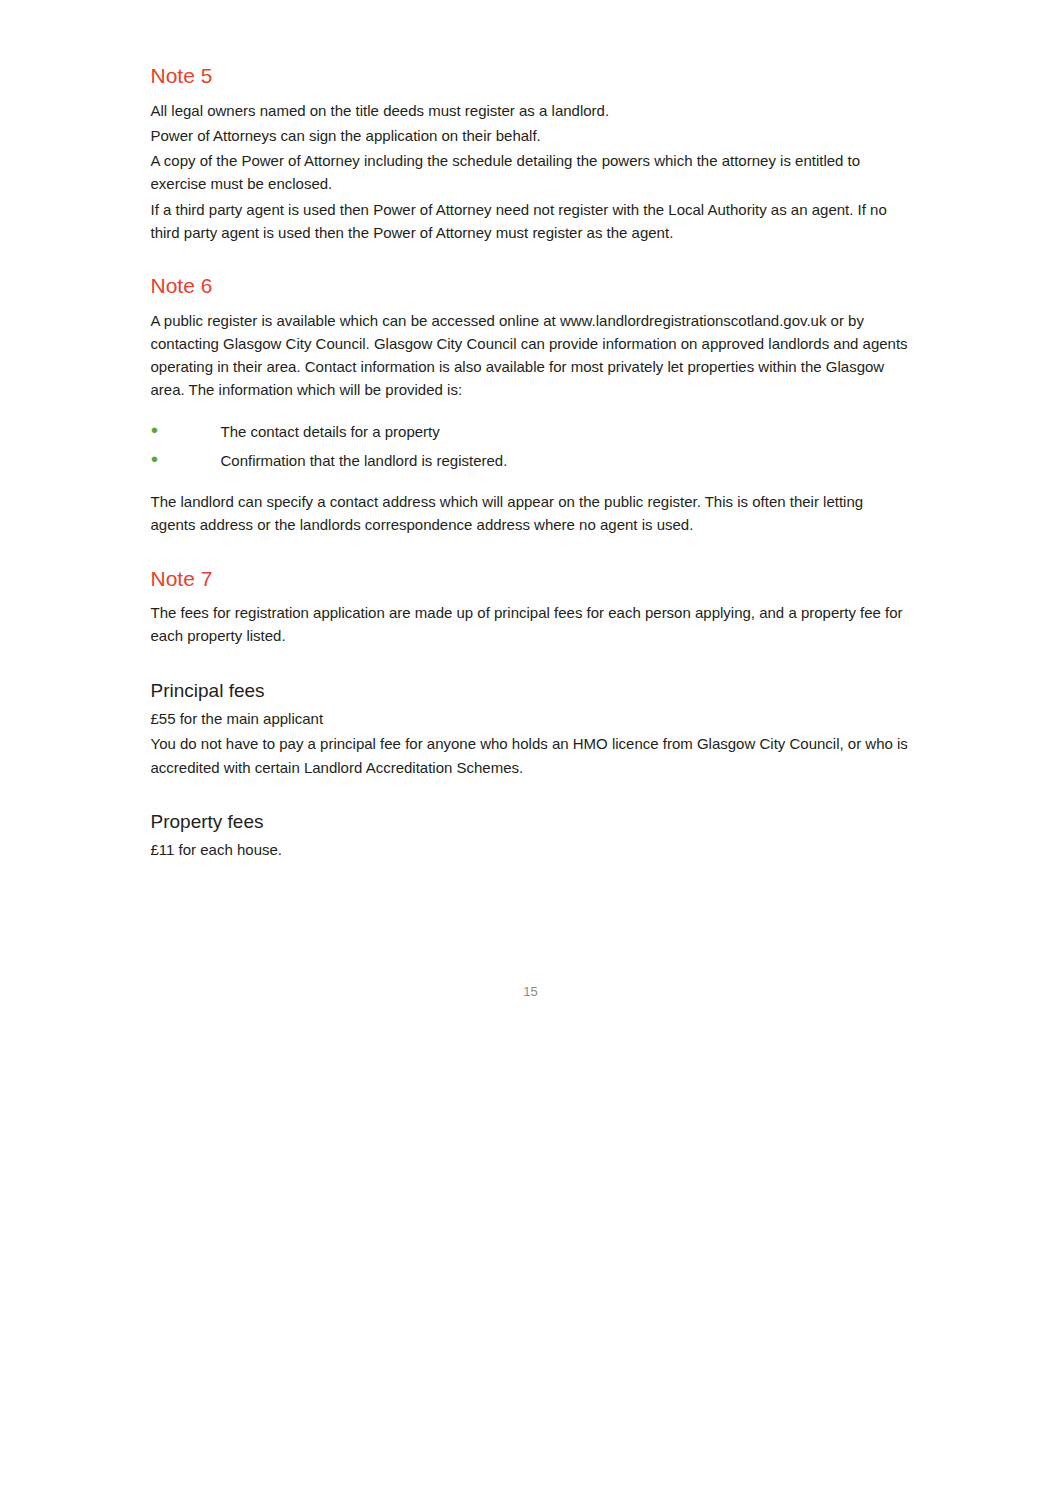Note 5
All legal owners named on the title deeds must register as a landlord.
Power of Attorneys can sign the application on their behalf.
A copy of the Power of Attorney including the schedule detailing the powers which the attorney is entitled to exercise must be enclosed.
If a third party agent is used then Power of Attorney need not register with the Local Authority as an agent. If no third party agent is used then the Power of Attorney must register as the agent.
Note 6
A public register is available which can be accessed online at www.landlordregistrationscotland.gov.uk or by contacting Glasgow City Council. Glasgow City Council can provide information on approved landlords and agents operating in their area. Contact information is also available for most privately let properties within the Glasgow area. The information which will be provided is:
The contact details for a property
Confirmation that the landlord is registered.
The landlord can specify a contact address which will appear on the public register. This is often their letting agents address or the landlords correspondence address where no agent is used.
Note 7
The fees for registration application are made up of principal fees for each person applying, and a property fee for each property listed.
Principal fees
£55 for the main applicant
You do not have to pay a principal fee for anyone who holds an HMO licence from Glasgow City Council, or who is accredited with certain Landlord Accreditation Schemes.
Property fees
£11 for each house.
15